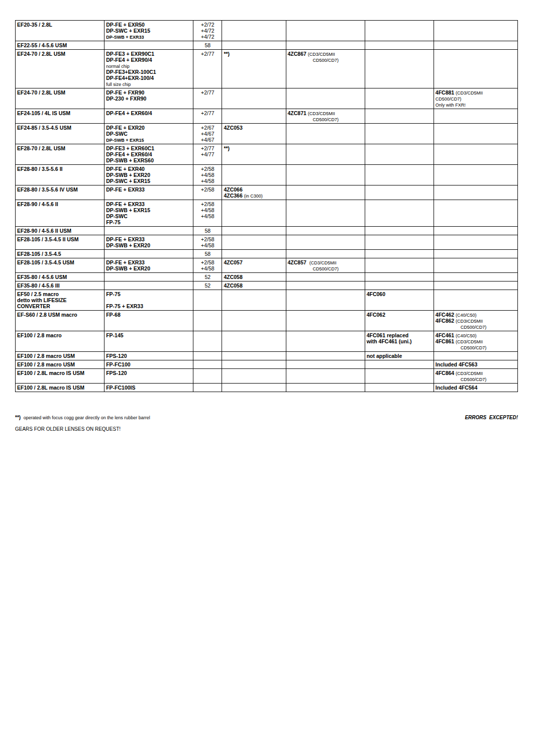| EF20-35 / 2.8L | DP-FE + EXR50 DP-SWC + EXR15 DP-SWB + EXR33 | +2/72 +4/72 +4/72 | | | | |
| EF22-55 / 4-5.6 USM | | 58 | | | | |
| EF24-70 / 2.8L USM | DP-FE3 + EXR90C1 DP-FE4 + EXR90/4 normal chip DP-FE3+EXR-100C1 DP-FE4+EXR-100/4 full size chip | +2/77 | **) | 4ZC867 (CD3/CD5MII CD500/CD7) | | |
| EF24-70 / 2.8L USM | DP-FE + FXR90 DP-230 + FXR90 | +2/77 | | | | 4FC881 (CD3/CD5MII CD500/CD7) Only with FXR! |
| EF24-105 / 4L IS USM | DP-FE4 + EXR60/4 | +2/77 | | 4ZC871 (CD3/CD5MII CD500/CD7) | | |
| EF24-85 / 3.5-4.5 USM | DP-FE + EXR20 DP-SWC DP-SWB + EXR15 | +2/67 +4/67 +4/67 | 4ZC053 | | | |
| EF28-70 / 2.8L USM | DP-FE3 + EXR60C1 DP-FE4 + EXR60/4 DP-SWB + EXRS60 | +2/77 +4/77 | **) | | | |
| EF28-80 / 3.5-5.6 II | DP-FE + EXR40 DP-SWB + EXR20 DP-SWC + EXR15 | +2/58 +4/58 +4/58 | | | | |
| EF28-80 / 3.5-5.6 IV USM | DP-FE + EXR33 | +2/58 | 4ZC066 4ZC366 (in C300) | | | |
| EF28-90 / 4-5.6 II | DP-FE + EXR33 DP-SWB + EXR15 DP-SWC FP-75 | +2/58 +4/58 +4/58 | | | | |
| EF28-90 / 4-5.6 II USM | | 58 | | | | |
| EF28-105 / 3.5-4.5 II USM | DP-FE + EXR33 DP-SWB + EXR20 | +2/58 +4/58 | | | | |
| EF28-105 / 3.5-4.5 | | 58 | | | | |
| EF28-105 / 3.5-4.5 USM | DP-FE + EXR33 DP-SWB + EXR20 | +2/58 +4/58 | 4ZC057 | 4ZC857 (CD3/CD5MII CD500/CD7) | | |
| EF35-80 / 4-5.6 USM | | 52 | 4ZC058 | | | |
| EF35-80 / 4-5.6 III | | 52 | 4ZC058 | | | |
| EF50 / 2.5 macro detto with LIFESIZE CONVERTER | FP-75 FP-75 + EXR33 | | | | 4FC060 | |
| EF-S60 / 2.8 USM macro | FP-68 | | | | 4FC062 | 4FC462 (C40/C50) 4FC862 (CD3ICD5MII CD500/CD7) |
| EF100 / 2.8 macro | FP-145 | | | | 4FC061 replaced with 4FC461 (uni.) | 4FC461 (C40/C50) 4FC861 (CD3/CD5MII CD500/CD7) |
| EF100 / 2.8 macro USM | FPS-120 | | | | not applicable | |
| EF100 / 2.8 macro USM | FP-FC100 | | | | | Included 4FC563 |
| EF100 / 2.8L macro IS USM | FPS-120 | | | | | 4FC864 (CD3/CD5MII CD500/CD7) |
| EF100 / 2.8L macro IS USM | FP-FC100IS | | | | | Included 4FC564 |
**) operated with focus cogg gear directly on the lens rubber barrel ERRORS EXCEPTED!
GEARS FOR OLDER LENSES ON REQUEST!